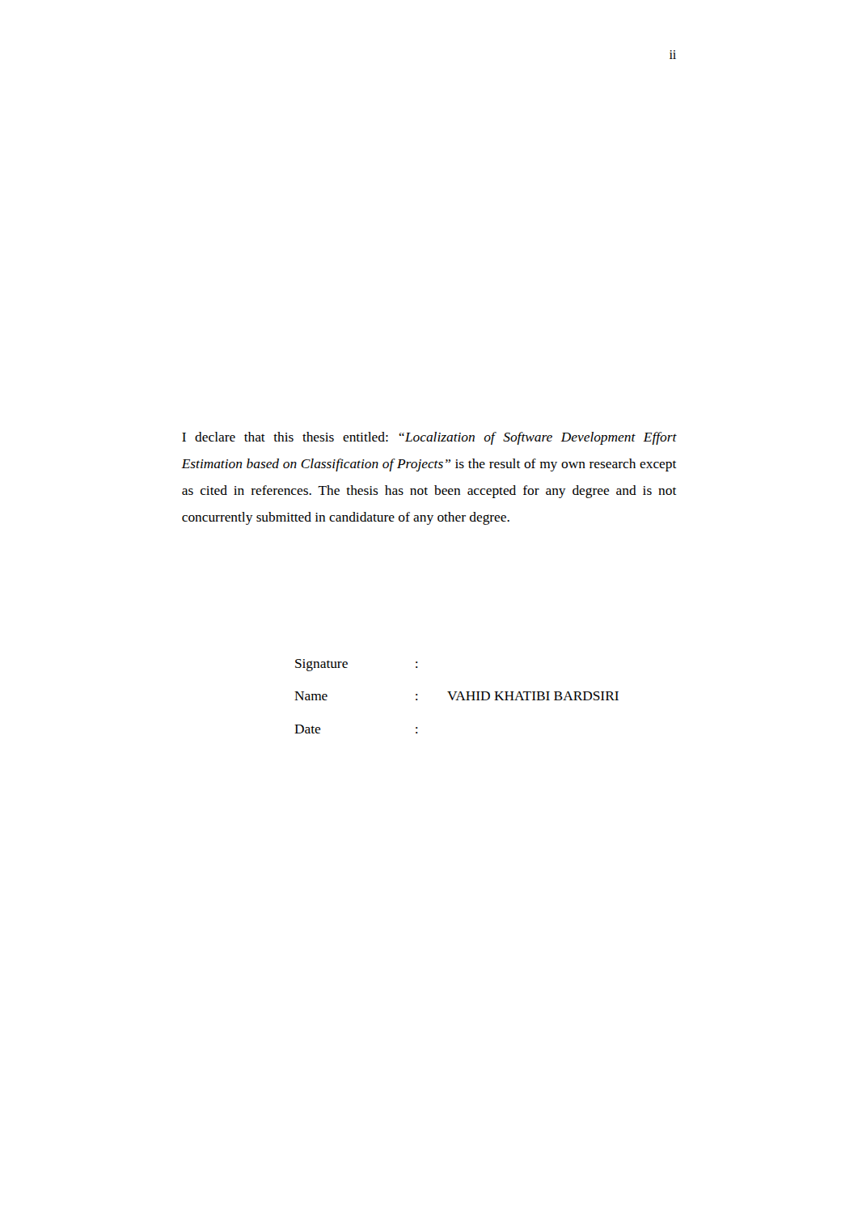ii
I declare that this thesis entitled: “Localization of Software Development Effort Estimation based on Classification of Projects” is the result of my own research except as cited in references. The thesis has not been accepted for any degree and is not concurrently submitted in candidature of any other degree.
| Signature | : | |
| Name | : | VAHID KHATIBI BARDSIRI |
| Date | : | |